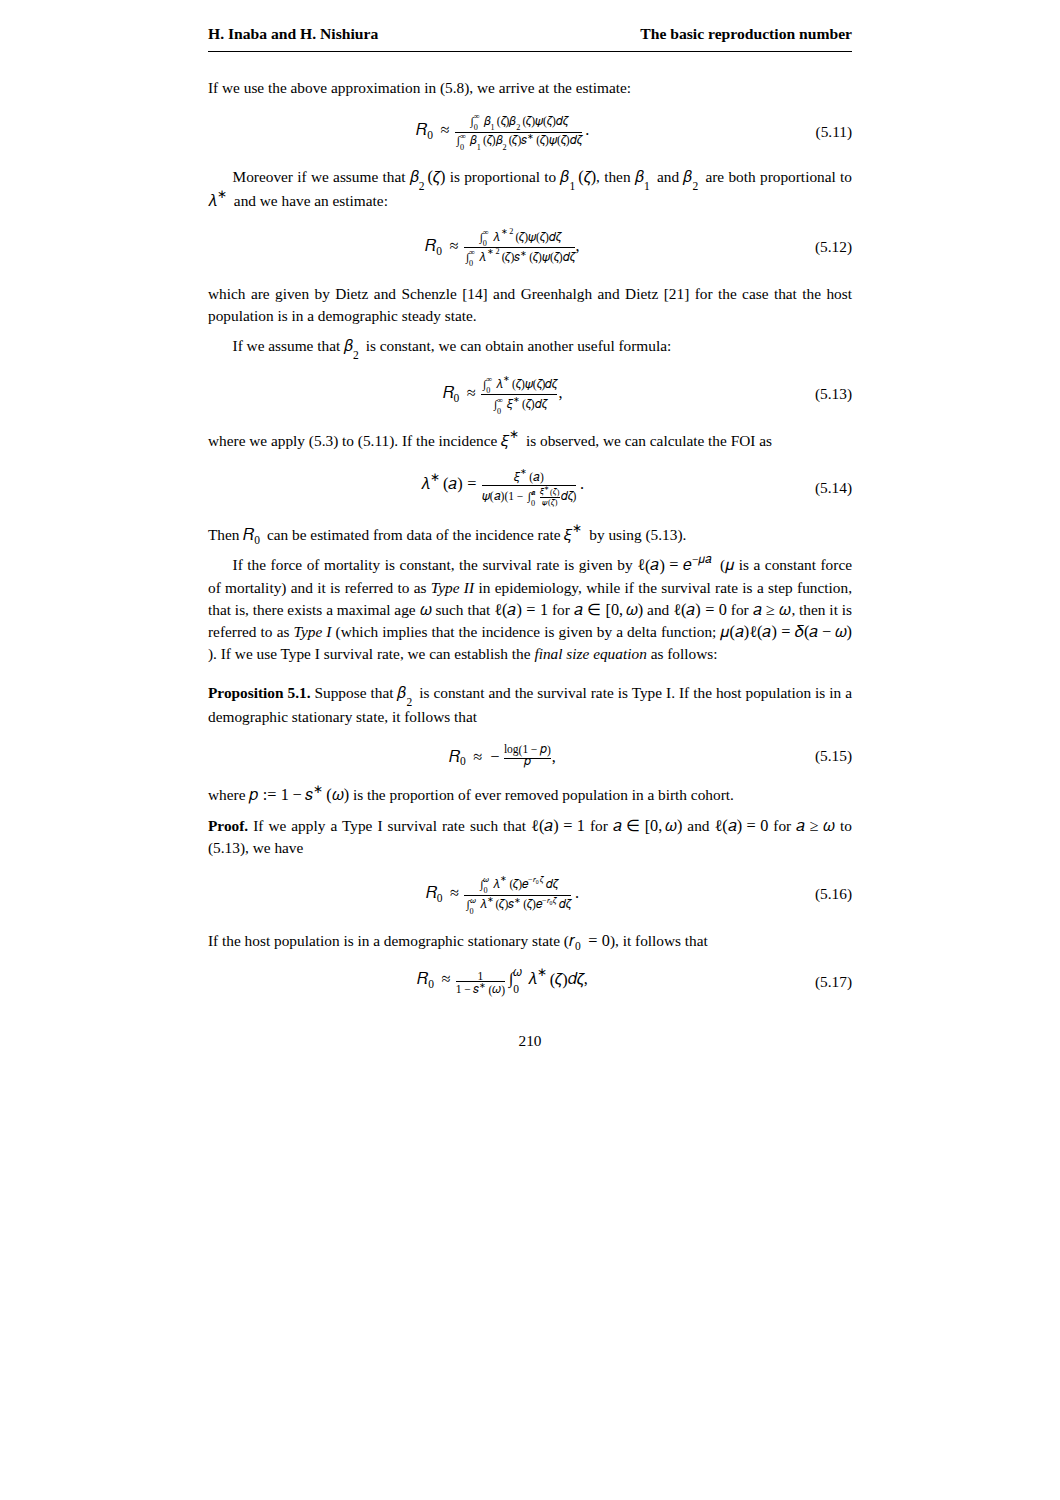H. Inaba and H. Nishiura The basic reproduction number
If we use the above approximation in (5.8), we arrive at the estimate:
R0 ≈ ∫0∞ β1(ζ) β2(ζ) ψ(ζ)dζ ∫0∞ β1(ζ) β2(ζ) s∗(ζ) ψ(ζ)dζ .
(5.11)
Moreover if we assume that β2(ζ) is proportional to β1(ζ), then β1 and β2 are both proportional to λ∗ and we have an estimate:
R0 ≈ ∫0∞ λ∗2(ζ) ψ(ζ)dζ ∫0∞ λ∗2(ζ) s∗(ζ) ψ(ζ)dζ ,
(5.12)
which are given by Dietz and Schenzle [14] and Greenhalgh and Dietz [21] for the case that the host population is in a demographic steady state.
If we assume that β2 is constant, we can obtain another useful formula:
R0 ≈ ∫0∞ λ∗(ζ) ψ(ζ)dζ ∫0∞ ξ∗(ζ)dζ ,
(5.13)
where we apply (5.3) to (5.11). If the incidence ξ∗ is observed, we can calculate the FOI as
λ∗(a) = ξ∗(a) ψ(a) ( 1− ∫0a ξ∗(ζ) ψ(ζ) dζ ) .
(5.14)
Then R0 can be estimated from data of the incidence rate ξ∗ by using (5.13).
If the force of mortality is constant, the survival rate is given by ℓ(a)=e−μa (μ is a constant force of mortality) and it is referred to as Type II in epidemiology, while if the survival rate is a step function, that is, there exists a maximal age ω such that ℓ(a)=1 for a∈[0,ω) and ℓ(a)=0 for a≥ω, then it is referred to as Type I (which implies that the incidence is given by a delta function; μ(a)ℓ(a)=δ(a−ω)). If we use Type I survival rate, we can establish the final size equation as follows:
Proposition 5.1. Suppose that β2 is constant and the survival rate is Type I. If the host population is in a demographic stationary state, it follows that
R0 ≈ − log(1−p) p ,
(5.15)
where p:=1−s∗(ω) is the proportion of ever removed population in a birth cohort.
Proof. If we apply a Type I survival rate such that ℓ(a)=1 for a∈[0,ω) and ℓ(a)=0 for a≥ω to (5.13), we have
R0 ≈ ∫0ω λ∗(ζ) e−r0ζ dζ ∫0ω λ∗(ζ) s∗(ζ) e−r0ζ dζ .
(5.16)
If the host population is in a demographic stationary state (r0=0), it follows that
R0 ≈ 1 1−s∗(ω) ∫0ω λ∗(ζ)dζ ,
(5.17)
210